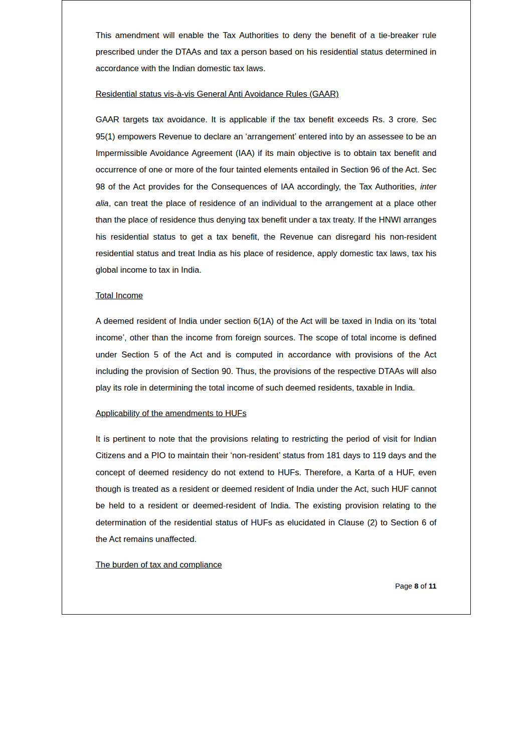This amendment will enable the Tax Authorities to deny the benefit of a tie-breaker rule prescribed under the DTAAs and tax a person based on his residential status determined in accordance with the Indian domestic tax laws.
Residential status vis-à-vis General Anti Avoidance Rules (GAAR)
GAAR targets tax avoidance. It is applicable if the tax benefit exceeds Rs. 3 crore. Sec 95(1) empowers Revenue to declare an ‘arrangement’ entered into by an assessee to be an Impermissible Avoidance Agreement (IAA) if its main objective is to obtain tax benefit and occurrence of one or more of the four tainted elements entailed in Section 96 of the Act. Sec 98 of the Act provides for the Consequences of IAA accordingly, the Tax Authorities, inter alia, can treat the place of residence of an individual to the arrangement at a place other than the place of residence thus denying tax benefit under a tax treaty. If the HNWI arranges his residential status to get a tax benefit, the Revenue can disregard his non-resident residential status and treat India as his place of residence, apply domestic tax laws, tax his global income to tax in India.
Total Income
A deemed resident of India under section 6(1A) of the Act will be taxed in India on its ‘total income’, other than the income from foreign sources. The scope of total income is defined under Section 5 of the Act and is computed in accordance with provisions of the Act including the provision of Section 90. Thus, the provisions of the respective DTAAs will also play its role in determining the total income of such deemed residents, taxable in India.
Applicability of the amendments to HUFs
It is pertinent to note that the provisions relating to restricting the period of visit for Indian Citizens and a PIO to maintain their ‘non-resident’ status from 181 days to 119 days and the concept of deemed residency do not extend to HUFs. Therefore, a Karta of a HUF, even though is treated as a resident or deemed resident of India under the Act, such HUF cannot be held to a resident or deemed-resident of India. The existing provision relating to the determination of the residential status of HUFs as elucidated in Clause (2) to Section 6 of the Act remains unaffected.
The burden of tax and compliance
Page 8 of 11